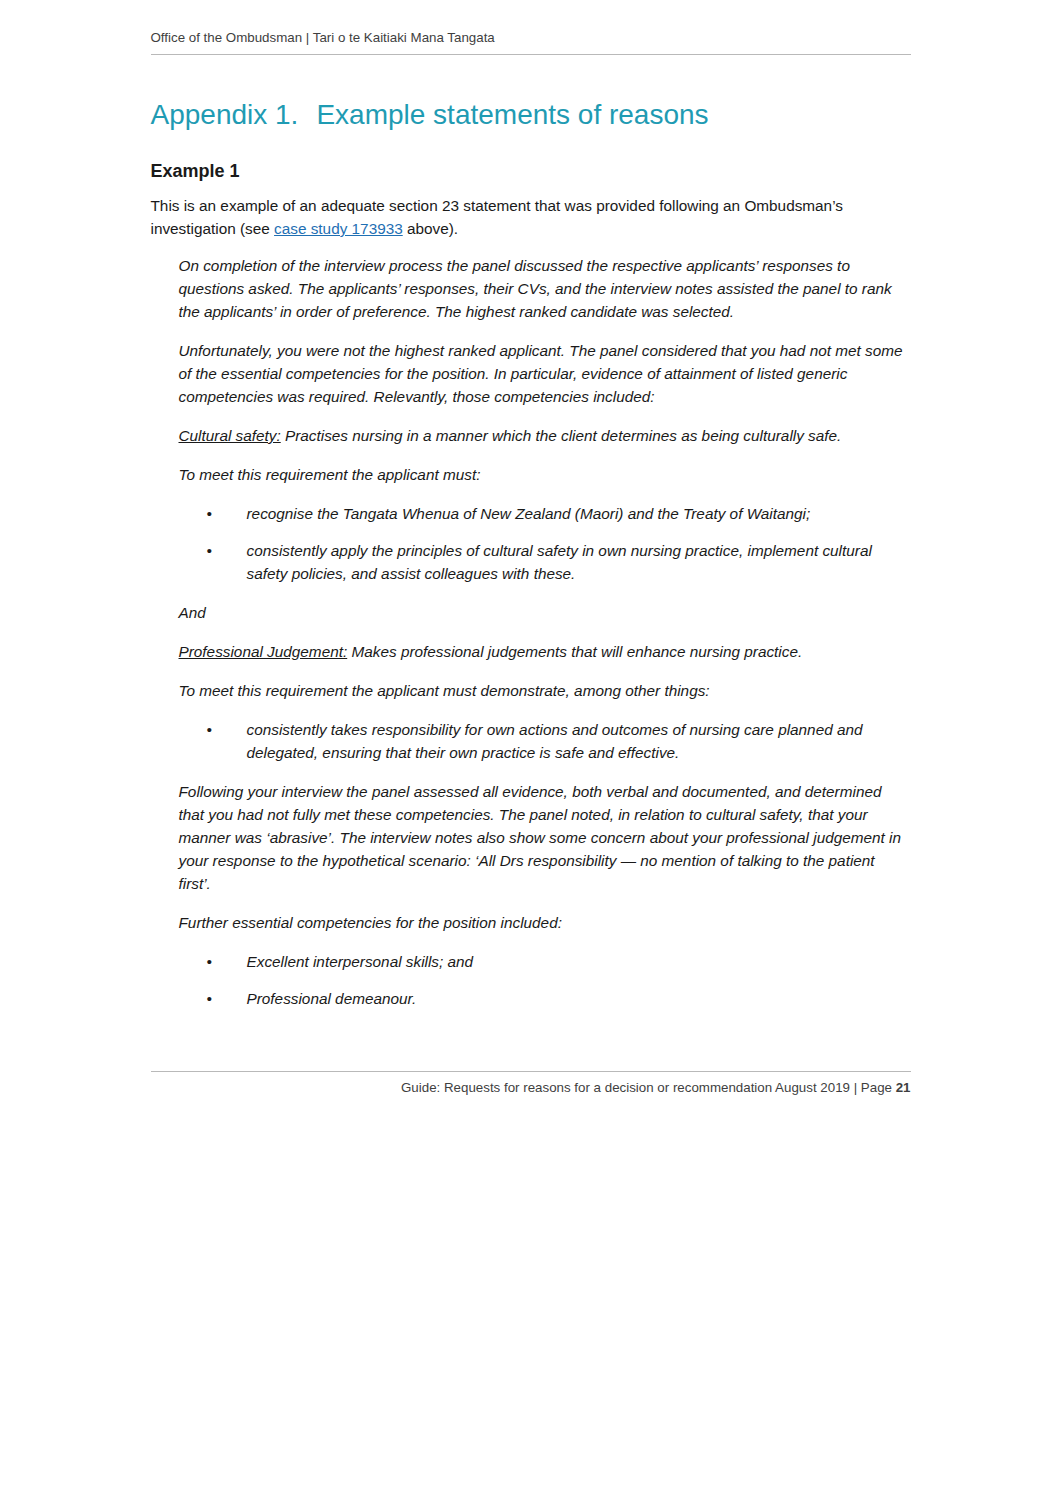Office of the Ombudsman | Tari o te Kaitiaki Mana Tangata
Appendix 1. Example statements of reasons
Example 1
This is an example of an adequate section 23 statement that was provided following an Ombudsman’s investigation (see case study 173933 above).
On completion of the interview process the panel discussed the respective applicants’ responses to questions asked. The applicants’ responses, their CVs, and the interview notes assisted the panel to rank the applicants’ in order of preference. The highest ranked candidate was selected.
Unfortunately, you were not the highest ranked applicant. The panel considered that you had not met some of the essential competencies for the position. In particular, evidence of attainment of listed generic competencies was required. Relevantly, those competencies included:
Cultural safety: Practises nursing in a manner which the client determines as being culturally safe.
To meet this requirement the applicant must:
recognise the Tangata Whenua of New Zealand (Maori) and the Treaty of Waitangi;
consistently apply the principles of cultural safety in own nursing practice, implement cultural safety policies, and assist colleagues with these.
And
Professional Judgement: Makes professional judgements that will enhance nursing practice.
To meet this requirement the applicant must demonstrate, among other things:
consistently takes responsibility for own actions and outcomes of nursing care planned and delegated, ensuring that their own practice is safe and effective.
Following your interview the panel assessed all evidence, both verbal and documented, and determined that you had not fully met these competencies. The panel noted, in relation to cultural safety, that your manner was ‘abrasive’. The interview notes also show some concern about your professional judgement in your response to the hypothetical scenario: ‘All Drs responsibility — no mention of talking to the patient first’.
Further essential competencies for the position included:
Excellent interpersonal skills; and
Professional demeanour.
Guide: Requests for reasons for a decision or recommendation August 2019 | Page 21